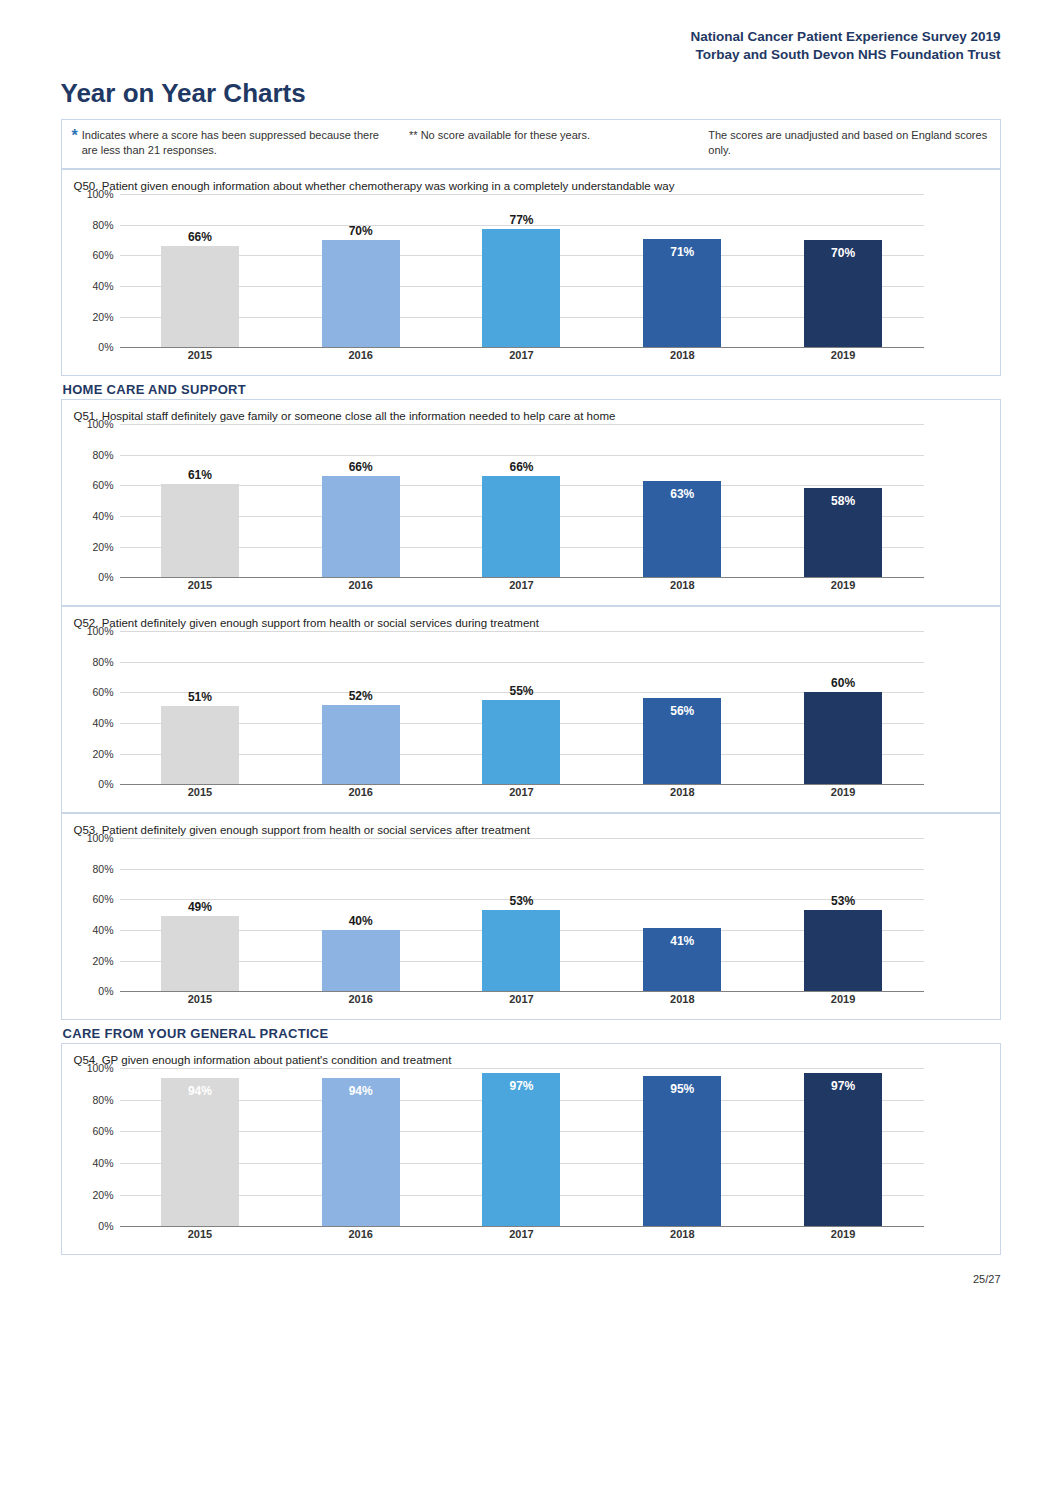National Cancer Patient Experience Survey 2019
Torbay and South Devon NHS Foundation Trust
Year on Year Charts
* Indicates where a score has been suppressed because there are less than 21 responses.
** No score available for these years.
The scores are unadjusted and based on England scores only.
Q50. Patient given enough information about whether chemotherapy was working in a completely understandable way
100%
80%
60%
40%
20%
0%
66%
70%
77%
71%
70%
2015
2016
2017
2018
2019
HOME CARE AND SUPPORT
Q51. Hospital staff definitely gave family or someone close all the information needed to help care at home
100%
80%
60%
40%
20%
0%
61%
66%
66%
63%
58%
2015
2016
2017
2018
2019
Q52. Patient definitely given enough support from health or social services during treatment
100%
80%
60%
40%
20%
0%
51%
52%
55%
56%
60%
2015
2016
2017
2018
2019
Q53. Patient definitely given enough support from health or social services after treatment
100%
80%
60%
40%
20%
0%
49%
40%
53%
41%
53%
2015
2016
2017
2018
2019
CARE FROM YOUR GENERAL PRACTICE
Q54. GP given enough information about patient's condition and treatment
100%
80%
60%
40%
20%
0%
94%
94%
97%
95%
97%
2015
2016
2017
2018
2019
25/27